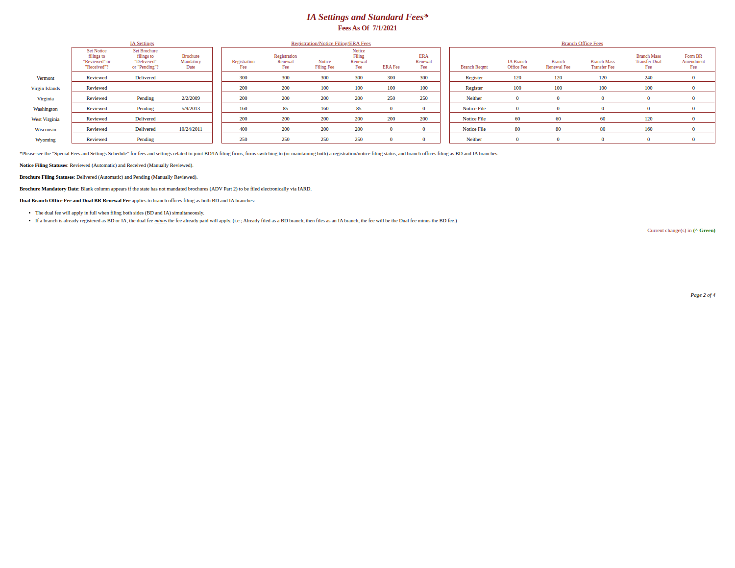IA Settings and Standard Fees*
Fees As Of 7/1/2021
| | IA Settings | | Registration/Notice Filing/ERA Fees | | Branch Office Fees |
| | Set Notice filings to "Reviewed" or "Received"? | Set Brochure filings to "Delivered" or "Pending"? | Brochure Mandatory Date | | Registration Fee | Registration Renewal Fee | Notice Filing Fee | Notice Filing Renewal Fee | ERA Fee | ERA Renewal Fee | | Branch Reqmt | IA Branch Office Fee | Branch Renewal Fee | Branch Mass Transfer Fee | Branch Mass Transfer Dual Fee | Form BR Amendment Fee |
| Vermont | Reviewed | Delivered | | | 300 | 300 | 300 | 300 | 300 | 300 | | Register | 120 | 120 | 120 | 240 | 0 |
| Virgin Islands | Reviewed | | | | 200 | 200 | 100 | 100 | 100 | 100 | | Register | 100 | 100 | 100 | 100 | 0 |
| Virginia | Reviewed | Pending | 2/2/2009 | | 200 | 200 | 200 | 200 | 250 | 250 | | Neither | 0 | 0 | 0 | 0 | 0 |
| Washington | Reviewed | Pending | 5/9/2013 | | 160 | 85 | 160 | 85 | 0 | 0 | | Notice File | 0 | 0 | 0 | 0 | 0 |
| West Virginia | Reviewed | Delivered | | | 200 | 200 | 200 | 200 | 200 | 200 | | Notice File | 60 | 60 | 60 | 120 | 0 |
| Wisconsin | Reviewed | Delivered | 10/24/2011 | | 400 | 200 | 200 | 200 | 0 | 0 | | Notice File | 80 | 80 | 80 | 160 | 0 |
| Wyoming | Reviewed | Pending | | | 250 | 250 | 250 | 250 | 0 | 0 | | Neither | 0 | 0 | 0 | 0 | 0 |
*Please see the “Special Fees and Settings Schedule” for fees and settings related to joint BD/IA filing firms, firms switching to (or maintaining both) a registration/notice filing status, and branch offices filing as BD and IA branches.
Notice Filing Statuses: Reviewed (Automatic) and Received (Manually Reviewed).
Brochure Filing Statuses: Delivered (Automatic) and Pending (Manually Reviewed).
Brochure Mandatory Date: Blank column appears if the state has not mandated brochures (ADV Part 2) to be filed electronically via IARD.
Dual Branch Office Fee and Dual BR Renewal Fee applies to branch offices filing as both BD and IA branches:
The dual fee will apply in full when filing both sides (BD and IA) simultaneously.
If a branch is already registered as BD or IA, the dual fee minus the fee already paid will apply. (i.e.; Already filed as a BD branch, then files as an IA branch, the fee will be the Dual fee minus the BD fee.)
Current change(s) in (^ Green)
Page 2 of 4